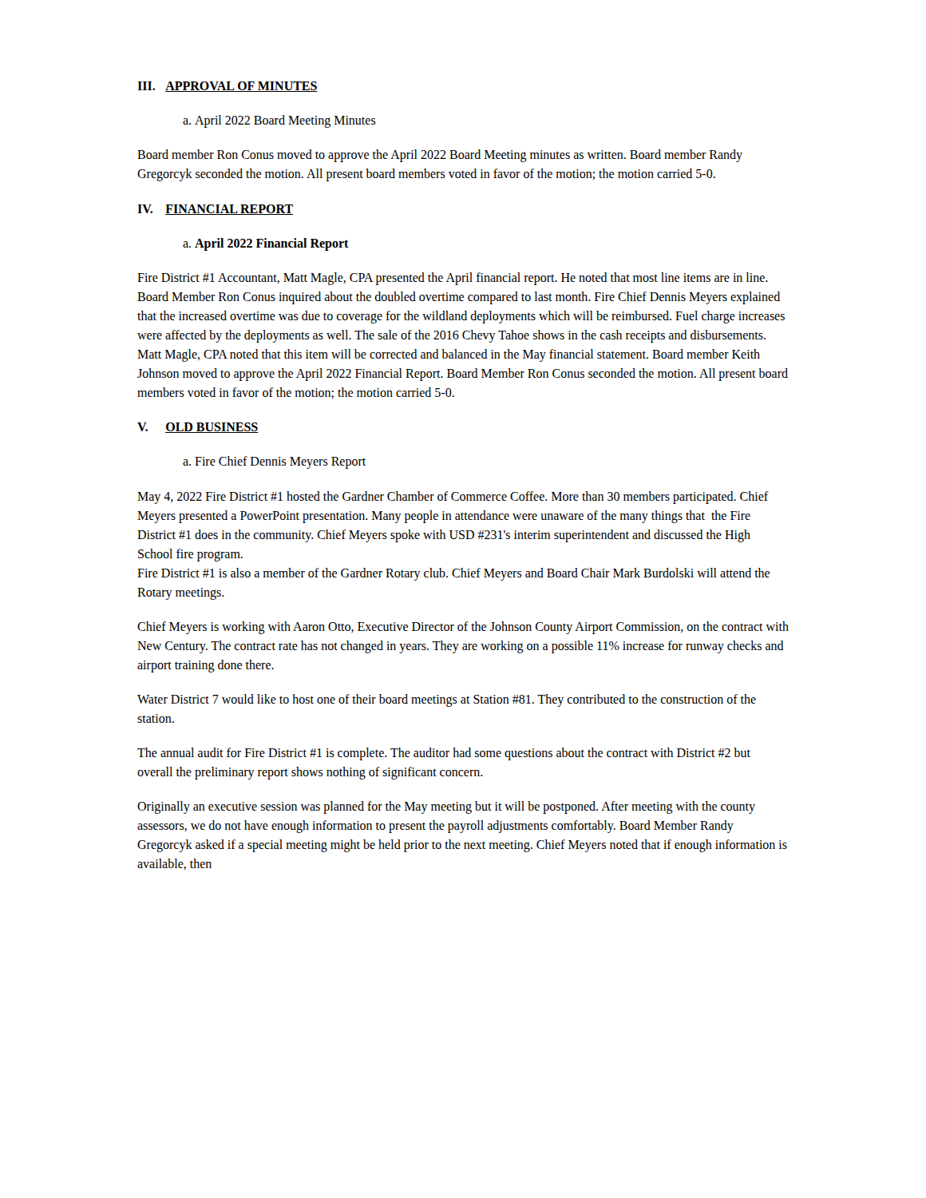III. APPROVAL OF MINUTES
April 2022 Board Meeting Minutes
Board member Ron Conus moved to approve the April 2022 Board Meeting minutes as written. Board member Randy Gregorcyk seconded the motion. All present board members voted in favor of the motion; the motion carried 5-0.
IV. FINANCIAL REPORT
April 2022 Financial Report
Fire District #1 Accountant, Matt Magle, CPA presented the April financial report. He noted that most line items are in line. Board Member Ron Conus inquired about the doubled overtime compared to last month. Fire Chief Dennis Meyers explained that the increased overtime was due to coverage for the wildland deployments which will be reimbursed. Fuel charge increases were affected by the deployments as well. The sale of the 2016 Chevy Tahoe shows in the cash receipts and disbursements. Matt Magle, CPA noted that this item will be corrected and balanced in the May financial statement. Board member Keith Johnson moved to approve the April 2022 Financial Report. Board Member Ron Conus seconded the motion. All present board members voted in favor of the motion; the motion carried 5-0.
V. OLD BUSINESS
Fire Chief Dennis Meyers Report
May 4, 2022 Fire District #1 hosted the Gardner Chamber of Commerce Coffee. More than 30 members participated. Chief Meyers presented a PowerPoint presentation. Many people in attendance were unaware of the many things that the Fire District #1 does in the community. Chief Meyers spoke with USD #231's interim superintendent and discussed the High School fire program.
Fire District #1 is also a member of the Gardner Rotary club. Chief Meyers and Board Chair Mark Burdolski will attend the Rotary meetings.
Chief Meyers is working with Aaron Otto, Executive Director of the Johnson County Airport Commission, on the contract with New Century. The contract rate has not changed in years. They are working on a possible 11% increase for runway checks and airport training done there.
Water District 7 would like to host one of their board meetings at Station #81. They contributed to the construction of the station.
The annual audit for Fire District #1 is complete. The auditor had some questions about the contract with District #2 but overall the preliminary report shows nothing of significant concern.
Originally an executive session was planned for the May meeting but it will be postponed. After meeting with the county assessors, we do not have enough information to present the payroll adjustments comfortably. Board Member Randy Gregorcyk asked if a special meeting might be held prior to the next meeting. Chief Meyers noted that if enough information is available, then